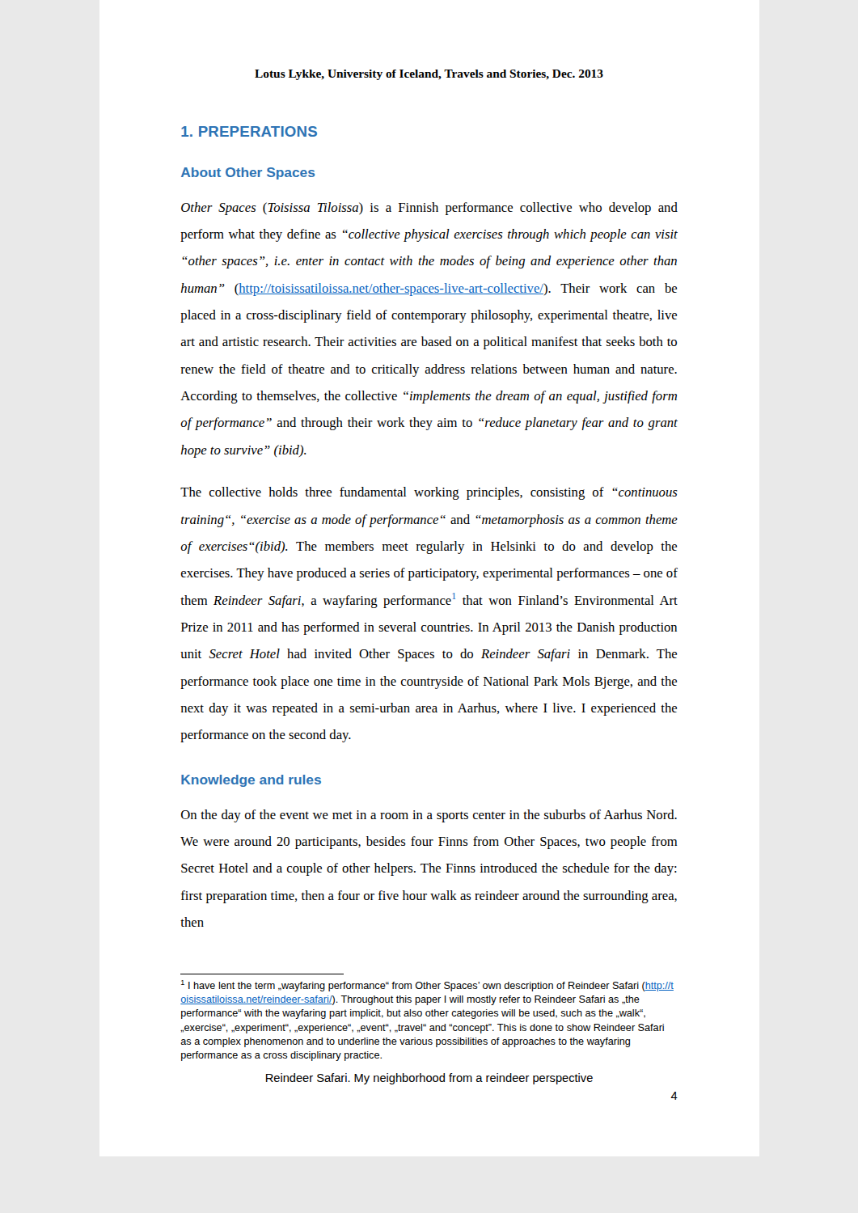Lotus Lykke, University of Iceland, Travels and Stories, Dec. 2013
1. PREPERATIONS
About Other Spaces
Other Spaces (Toisissa Tiloissa) is a Finnish performance collective who develop and perform what they define as “collective physical exercises through which people can visit “other spaces”, i.e. enter in contact with the modes of being and experience other than human” (http://toisissatiloissa.net/other-spaces-live-art-collective/). Their work can be placed in a cross-disciplinary field of contemporary philosophy, experimental theatre, live art and artistic research. Their activities are based on a political manifest that seeks both to renew the field of theatre and to critically address relations between human and nature. According to themselves, the collective “implements the dream of an equal, justified form of performance” and through their work they aim to “reduce planetary fear and to grant hope to survive” (ibid).
The collective holds three fundamental working principles, consisting of “continuous training“, “exercise as a mode of performance“ and “metamorphosis as a common theme of exercises“(ibid). The members meet regularly in Helsinki to do and develop the exercises. They have produced a series of participatory, experimental performances – one of them Reindeer Safari, a wayfaring performance1 that won Finland’s Environmental Art Prize in 2011 and has performed in several countries. In April 2013 the Danish production unit Secret Hotel had invited Other Spaces to do Reindeer Safari in Denmark. The performance took place one time in the countryside of National Park Mols Bjerge, and the next day it was repeated in a semi-urban area in Aarhus, where I live. I experienced the performance on the second day.
Knowledge and rules
On the day of the event we met in a room in a sports center in the suburbs of Aarhus Nord. We were around 20 participants, besides four Finns from Other Spaces, two people from Secret Hotel and a couple of other helpers. The Finns introduced the schedule for the day: first preparation time, then a four or five hour walk as reindeer around the surrounding area, then
1 I have lent the term „wayfaring performance“ from Other Spaces’ own description of Reindeer Safari (http://toisissatiloissa.net/reindeer-safari/). Throughout this paper I will mostly refer to Reindeer Safari as „the performance“ with the wayfaring part implicit, but also other categories will be used, such as the „walk“, „exercise“, „experiment“, „experience“, „event“, „travel“ and “concept”. This is done to show Reindeer Safari as a complex phenomenon and to underline the various possibilities of approaches to the wayfaring performance as a cross disciplinary practice.
Reindeer Safari. My neighborhood from a reindeer perspective
4